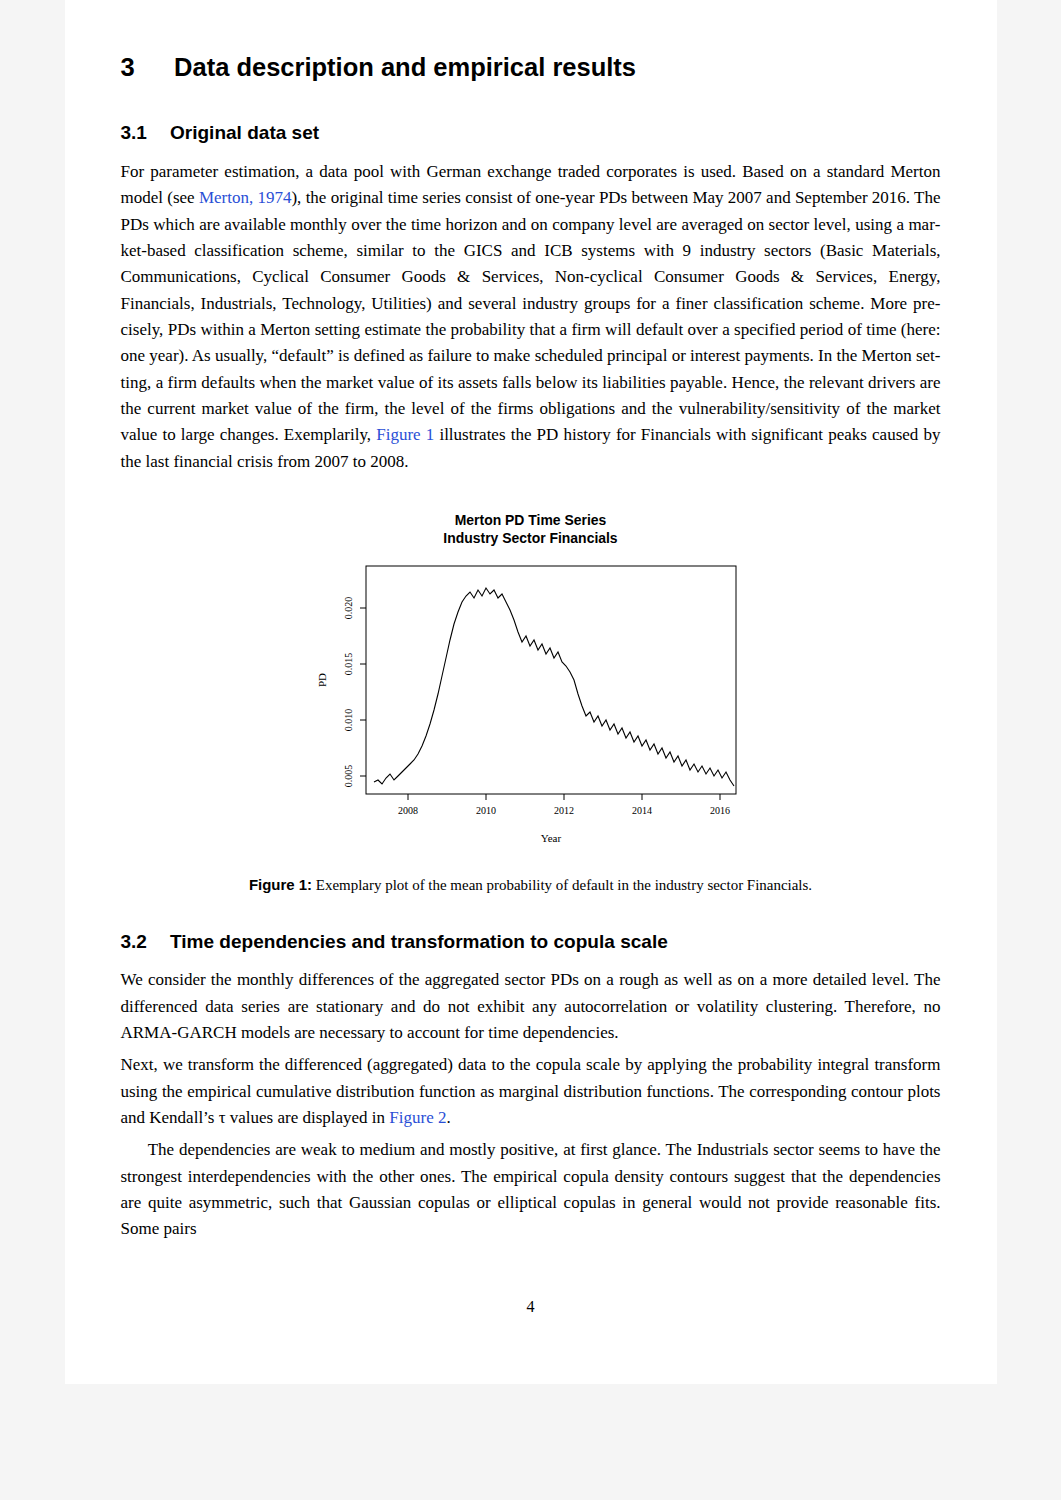3 Data description and empirical results
3.1 Original data set
For parameter estimation, a data pool with German exchange traded corporates is used. Based on a standard Merton model (see Merton, 1974), the original time series consist of one-year PDs between May 2007 and September 2016. The PDs which are available monthly over the time horizon and on company level are averaged on sector level, using a market-based classification scheme, similar to the GICS and ICB systems with 9 industry sectors (Basic Materials, Communications, Cyclical Consumer Goods & Services, Non-cyclical Consumer Goods & Services, Energy, Financials, Industrials, Technology, Utilities) and several industry groups for a finer classification scheme. More precisely, PDs within a Merton setting estimate the probability that a firm will default over a specified period of time (here: one year). As usually, “default” is defined as failure to make scheduled principal or interest payments. In the Merton setting, a firm defaults when the market value of its assets falls below its liabilities payable. Hence, the relevant drivers are the current market value of the firm, the level of the firms obligations and the vulnerability/sensitivity of the market value to large changes. Exemplarily, Figure 1 illustrates the PD history for Financials with significant peaks caused by the last financial crisis from 2007 to 2008.
Merton PD Time Series
Industry Sector Financials
0.005 0.010 0.015 0.020 PD 2008 2010 2012 2014 2016 Year
Figure 1: Exemplary plot of the mean probability of default in the industry sector Financials.
3.2 Time dependencies and transformation to copula scale
We consider the monthly differences of the aggregated sector PDs on a rough as well as on a more detailed level. The differenced data series are stationary and do not exhibit any autocorrelation or volatility clustering. Therefore, no ARMA-GARCH models are necessary to account for time dependencies.
Next, we transform the differenced (aggregated) data to the copula scale by applying the probability integral transform using the empirical cumulative distribution function as marginal distribution functions. The corresponding contour plots and Kendall’s τ values are displayed in Figure 2.
The dependencies are weak to medium and mostly positive, at first glance. The Industrials sector seems to have the strongest interdependencies with the other ones. The empirical copula density contours suggest that the dependencies are quite asymmetric, such that Gaussian copulas or elliptical copulas in general would not provide reasonable fits. Some pairs
4